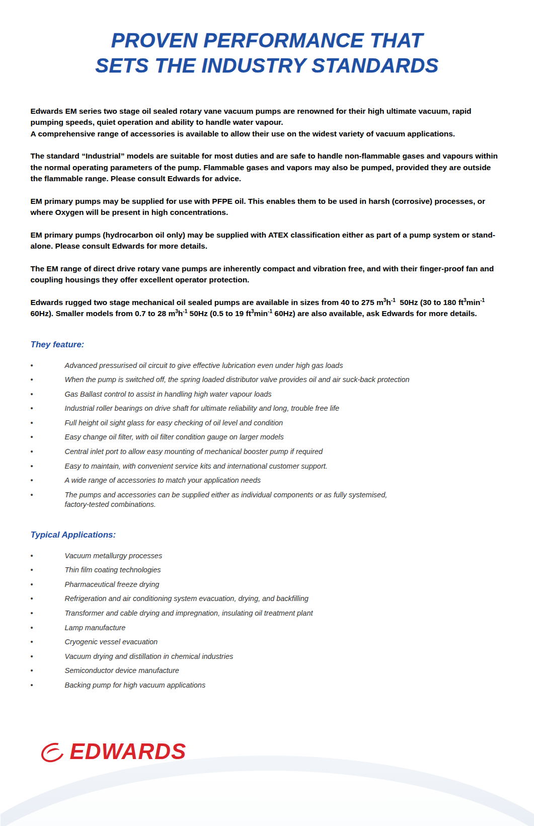Proven Performance That
Sets The Industry Standards
Edwards EM series two stage oil sealed rotary vane vacuum pumps are renowned for their high ultimate vacuum, rapid pumping speeds, quiet operation and ability to handle water vapour.
A comprehensive range of accessories is available to allow their use on the widest variety of vacuum applications.
The standard “Industrial” models are suitable for most duties and are safe to handle non-flammable gases and vapours within the normal operating parameters of the pump. Flammable gases and vapors may also be pumped, provided they are outside the flammable range. Please consult Edwards for advice.
EM primary pumps may be supplied for use with PFPE oil. This enables them to be used in harsh (corrosive) processes, or where Oxygen will be present in high concentrations.
EM primary pumps (hydrocarbon oil only) may be supplied with ATEX classification either as part of a pump system or stand-alone. Please consult Edwards for more details.
The EM range of direct drive rotary vane pumps are inherently compact and vibration free, and with their finger-proof fan and coupling housings they offer excellent operator protection.
Edwards rugged two stage mechanical oil sealed pumps are available in sizes from 40 to 275 m3h-1 50Hz (30 to 180 ft3min-1 60Hz). Smaller models from 0.7 to 28 m3h-1 50Hz (0.5 to 19 ft3min-1 60Hz) are also available, ask Edwards for more details.
They feature:
Advanced pressurised oil circuit to give effective lubrication even under high gas loads
When the pump is switched off, the spring loaded distributor valve provides oil and air suck-back protection
Gas Ballast control to assist in handling high water vapour loads
Industrial roller bearings on drive shaft for ultimate reliability and long, trouble free life
Full height oil sight glass for easy checking of oil level and condition
Easy change oil filter, with oil filter condition gauge on larger models
Central inlet port to allow easy mounting of mechanical booster pump if required
Easy to maintain, with convenient service kits and international customer support.
A wide range of accessories to match your application needs
The pumps and accessories can be supplied either as individual components or as fully systemised,
factory-tested combinations.
Typical Applications:
Vacuum metallurgy processes
Thin film coating technologies
Pharmaceutical freeze drying
Refrigeration and air conditioning system evacuation, drying, and backfilling
Transformer and cable drying and impregnation, insulating oil treatment plant
Lamp manufacture
Cryogenic vessel evacuation
Vacuum drying and distillation in chemical industries
Semiconductor device manufacture
Backing pump for high vacuum applications
Edwards